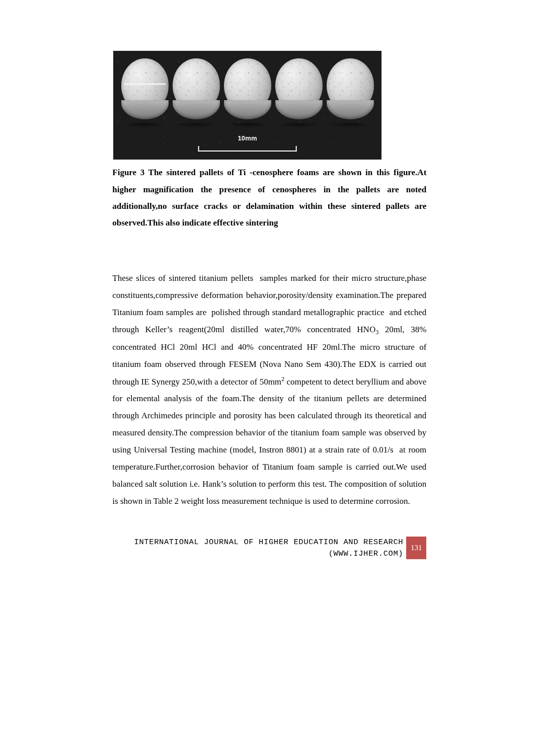10mm
Figure 3 The sintered pallets of Ti -cenosphere foams are shown in this figure.At higher magnification the presence of cenospheres in the pallets are noted additionally,no surface cracks or delamination within these sintered pallets are observed.This also indicate effective sintering
These slices of sintered titanium pellets samples marked for their micro structure,phase constituents,compressive deformation behavior,porosity/density examination.The prepared Titanium foam samples are polished through standard metallographic practice and etched through Keller’s reagent(20ml distilled water,70% concentrated HNO3 20ml, 38% concentrated HCl 20ml HCl and 40% concentrated HF 20ml.The micro structure of titanium foam observed through FESEM (Nova Nano Sem 430).The EDX is carried out through IE Synergy 250,with a detector of 50mm2 competent to detect beryllium and above for elemental analysis of the foam.The density of the titanium pellets are determined through Archimedes principle and porosity has been calculated through its theoretical and measured density.The compression behavior of the titanium foam sample was observed by using Universal Testing machine (model, Instron 8801) at a strain rate of 0.01/s at room temperature.Further,corrosion behavior of Titanium foam sample is carried out.We used balanced salt solution i.e. Hank’s solution to perform this test. The composition of solution is shown in Table 2 weight loss measurement technique is used to determine corrosion.
INTERNATIONAL JOURNAL OF HIGHER EDUCATION AND RESEARCH
(WWW.IJHER.COM)
131